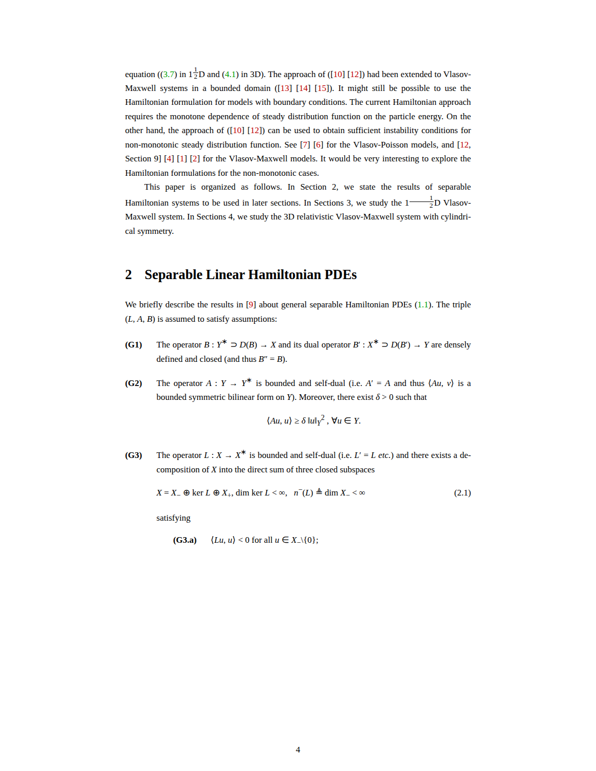equation ((3.7) in 112 D and (4.1) in 3D). The approach of ([10] [12]) had been extended to Vlasov-Maxwell systems in a bounded domain ([13] [14] [15]). It might still be possible to use the Hamiltonian formulation for models with boundary conditions. The current Hamiltonian approach requires the monotone dependence of steady distribution function on the particle energy. On the other hand, the approach of ([10] [12]) can be used to obtain sufficient instability conditions for non-monotonic steady distribution function. See [7] [6] for the Vlasov-Poisson models, and [12, Section 9] [4] [1] [2] for the Vlasov-Maxwell models. It would be very interesting to explore the Hamiltonian formulations for the non-monotonic cases.
This paper is organized as follows. In Section 2, we state the results of separable Hamiltonian systems to be used in later sections. In Sections 3, we study the 112 D Vlasov-Maxwell system. In Sections 4, we study the 3D relativistic Vlasov-Maxwell system with cylindrical symmetry.
2 Separable Linear Hamiltonian PDEs
We briefly describe the results in [9] about general separable Hamiltonian PDEs (1.1). The triple (L, A, B) is assumed to satisfy assumptions:
(G1)
The operator B : Y∗ ⊃ D(B) → X and its dual operator B′ : X∗ ⊃ D(B′) → Y are densely defined and closed (and thus B″ = B).
(G2)
The operator A : Y → Y∗ is bounded and self-dual (i.e. A′ = A and thus ⟨Au, v⟩ is a bounded symmetric bilinear form on Y). Moreover, there exist δ > 0 such that
⟨Au, u⟩ ≥ δ ‖u‖Y2 , ∀u ∈ Y.
(G3)
The operator L : X → X∗ is bounded and self-dual (i.e. L′ = L etc.) and there exists a decomposition of X into the direct sum of three closed subspaces
(2.1) X = X− ⊕ ker L ⊕ X+, dim ker L < ∞, n−(L) ≜ dim X− < ∞
satisfying
(G3.a)
⟨Lu, u⟩ < 0 for all u ∈ X−\{0};
4